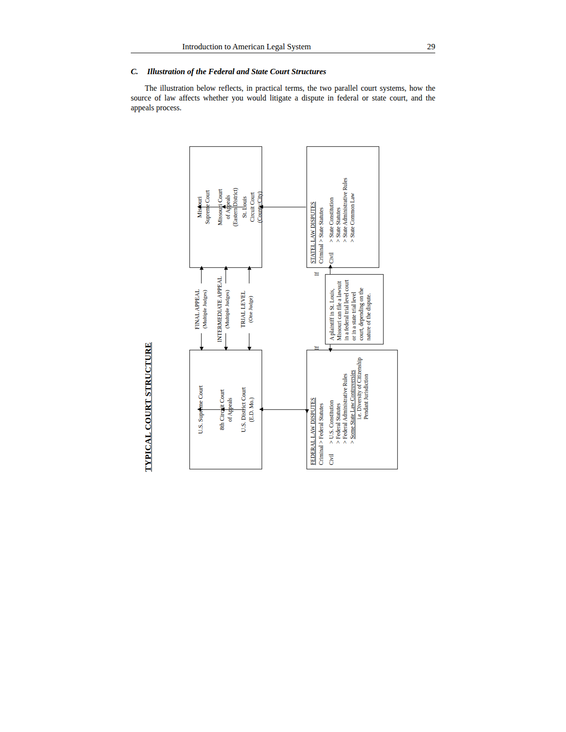Introduction to American Legal System 29
C. Illustration of the Federal and State Court Structures
The illustration below reflects, in practical terms, the two parallel court systems, how the source of law affects whether you would litigate a dispute in federal or state court, and the appeals process.
TYPICAL COURT STRUCTURE
U.S. Supreme Court
8th Circuit Court
of Appeals
U.S. District Court
(E.D. Mo.)
FINAL APPEAL(Multiple Judges)
INTERMEDIATE APPEAL(Multiple Judges)
TRIAL LEVEL(One Judge)
Missouri
Supreme Court
Missouri Court
of Appeals
(Eastern District)
St. Louis
Circuit Court
(County/City)
FEDERAL LAW DISPUTES
| Criminal | > | Federal Statutes |
| Civil | > | U.S. Constitution |
| | > | Federal Statutes |
| | > | Federal Administrative Rules |
| | > | Some State Law Controversies |
| | | i.e. Diversity of Citizenship |
| | | Pendant Jurisdiction |
STATEL LAW DISPUTES
| Criminal | > | State Statutes |
| Civil | > | State Constitution |
| | > | State Statutes |
| | > | State Administrative Rules |
| | > | State Common Law |
A plaintiff in St. Louis, Missouri can file a lawsuit in a federal trial level court or in a state trial level court, depending on the nature of the dispute.
If
If